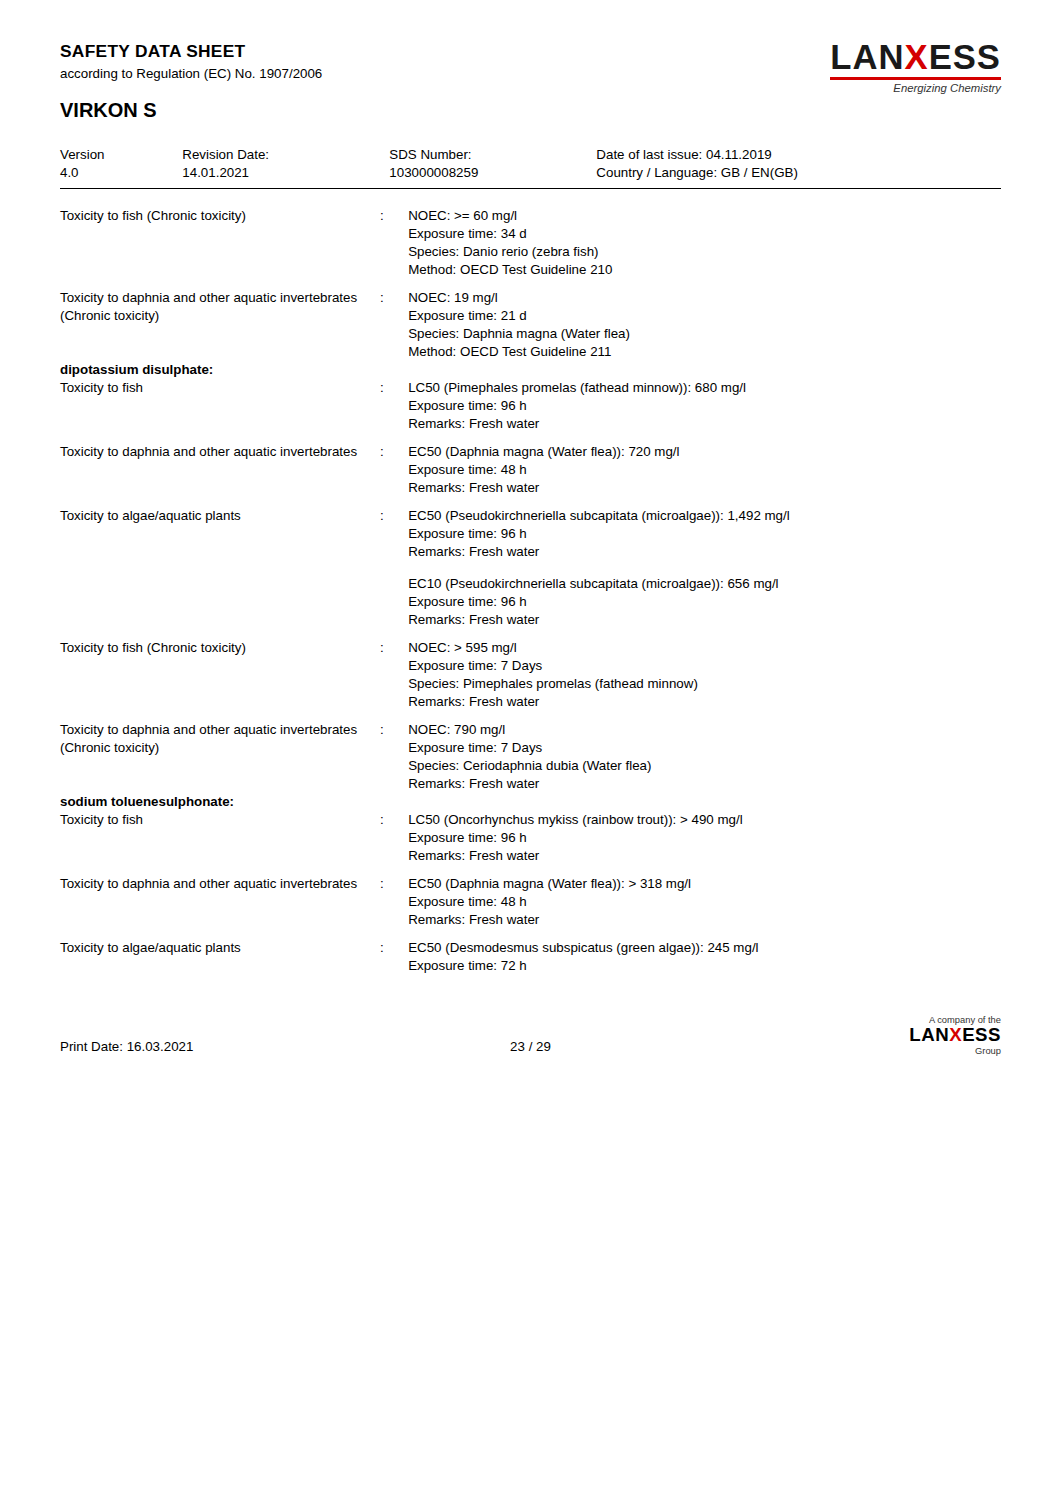SAFETY DATA SHEET
according to Regulation (EC) No. 1907/2006
VIRKON S
LANXESS
Energizing Chemistry
| Version 4.0 | Revision Date: 14.01.2021 | SDS Number: 103000008259 | Date of last issue: 04.11.2019 Country / Language: GB / EN(GB) |
| Toxicity to fish (Chronic toxicity) | : | NOEC: >= 60 mg/l Exposure time: 34 d Species: Danio rerio (zebra fish) Method: OECD Test Guideline 210 |
| Toxicity to daphnia and other aquatic invertebrates (Chronic toxicity) | : | NOEC: 19 mg/l Exposure time: 21 d Species: Daphnia magna (Water flea) Method: OECD Test Guideline 211 |
| dipotassium disulphate: |
| Toxicity to fish | : | LC50 (Pimephales promelas (fathead minnow)): 680 mg/l Exposure time: 96 h Remarks: Fresh water |
| Toxicity to daphnia and other aquatic invertebrates | : | EC50 (Daphnia magna (Water flea)): 720 mg/l Exposure time: 48 h Remarks: Fresh water |
| Toxicity to algae/aquatic plants | : | EC50 (Pseudokirchneriella subcapitata (microalgae)): 1,492 mg/l Exposure time: 96 h Remarks: Fresh water |
| | | EC10 (Pseudokirchneriella subcapitata (microalgae)): 656 mg/l Exposure time: 96 h Remarks: Fresh water |
| Toxicity to fish (Chronic toxicity) | : | NOEC: > 595 mg/l Exposure time: 7 Days Species: Pimephales promelas (fathead minnow) Remarks: Fresh water |
| Toxicity to daphnia and other aquatic invertebrates (Chronic toxicity) | : | NOEC: 790 mg/l Exposure time: 7 Days Species: Ceriodaphnia dubia (Water flea) Remarks: Fresh water |
| sodium toluenesulphonate: |
| Toxicity to fish | : | LC50 (Oncorhynchus mykiss (rainbow trout)): > 490 mg/l Exposure time: 96 h Remarks: Fresh water |
| Toxicity to daphnia and other aquatic invertebrates | : | EC50 (Daphnia magna (Water flea)): > 318 mg/l Exposure time: 48 h Remarks: Fresh water |
| Toxicity to algae/aquatic plants | : | EC50 (Desmodesmus subspicatus (green algae)): 245 mg/l Exposure time: 72 h |
Print Date: 16.03.2021
23 / 29
A company of the
LANXESS
Group